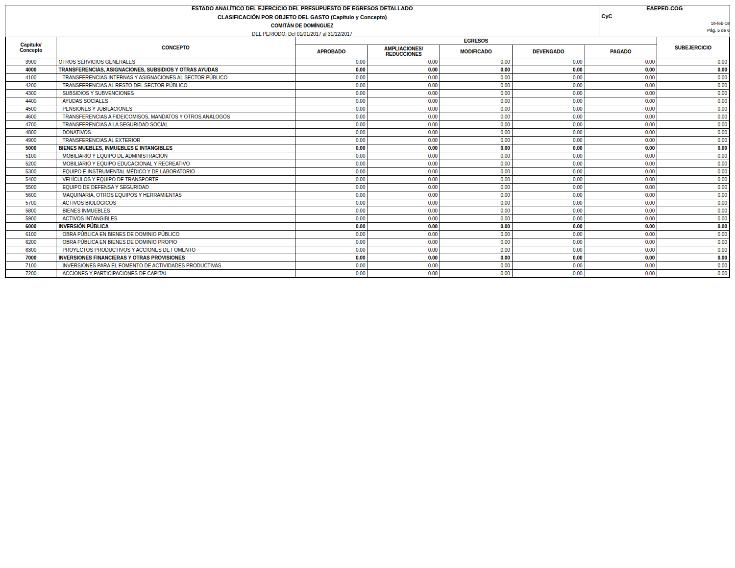| ESTADO ANALÍTICO DEL EJERCICIO DEL PRESUPUESTO DE EGRESOS DETALLADO CLASIFICACIÓN POR OBJETO DEL GASTO (Capítulo y Concepto) COMITÁN DE DOMÍNGUEZ DEL PERIODO: Del 01/01/2017 al 31/12/2017 | EAEPED-COG CyC 19-feb-18 Pág. 5 de 6 |
| Capítulo/ Concepto | CONCEPTO | EGRESOS | SUBEJERCICIO |
| --- | --- | --- | --- |
| APROBADO | AMPLIACIONES/ REDUCCIONES | MODIFICADO | DEVENGADO | PAGADO |
| 3900 | OTROS SERVICIOS GENERALES | 0.00 | 0.00 | 0.00 | 0.00 | 0.00 | 0.00 |
| 4000 | TRANSFERENCIAS, ASIGNACIONES, SUBSIDIOS Y OTRAS AYUDAS | 0.00 | 0.00 | 0.00 | 0.00 | 0.00 | 0.00 |
| 4100 | TRANSFERENCIAS INTERNAS Y ASIGNACIONES AL SECTOR PÚBLICO | 0.00 | 0.00 | 0.00 | 0.00 | 0.00 | 0.00 |
| 4200 | TRANSFERENCIAS AL RESTO DEL SECTOR PÚBLICO | 0.00 | 0.00 | 0.00 | 0.00 | 0.00 | 0.00 |
| 4300 | SUBSIDIOS Y SUBVENCIONES | 0.00 | 0.00 | 0.00 | 0.00 | 0.00 | 0.00 |
| 4400 | AYUDAS SOCIALES | 0.00 | 0.00 | 0.00 | 0.00 | 0.00 | 0.00 |
| 4500 | PENSIONES Y JUBILACIONES | 0.00 | 0.00 | 0.00 | 0.00 | 0.00 | 0.00 |
| 4600 | TRANSFERENCIAS A FIDEICOMISOS, MANDATOS Y OTROS ANÁLOGOS | 0.00 | 0.00 | 0.00 | 0.00 | 0.00 | 0.00 |
| 4700 | TRANSFERENCIAS A LA SEGURIDAD SOCIAL | 0.00 | 0.00 | 0.00 | 0.00 | 0.00 | 0.00 |
| 4800 | DONATIVOS | 0.00 | 0.00 | 0.00 | 0.00 | 0.00 | 0.00 |
| 4900 | TRANSFERENCIAS AL EXTERIOR | 0.00 | 0.00 | 0.00 | 0.00 | 0.00 | 0.00 |
| 5000 | BIENES MUEBLES, INMUEBLES E INTANGIBLES | 0.00 | 0.00 | 0.00 | 0.00 | 0.00 | 0.00 |
| 5100 | MOBILIARIO Y EQUIPO DE ADMINISTRACIÓN | 0.00 | 0.00 | 0.00 | 0.00 | 0.00 | 0.00 |
| 5200 | MOBILIARIO Y EQUIPO EDUCACIONAL Y RECREATIVO | 0.00 | 0.00 | 0.00 | 0.00 | 0.00 | 0.00 |
| 5300 | EQUIPO E INSTRUMENTAL MÉDICO Y DE LABORATORIO | 0.00 | 0.00 | 0.00 | 0.00 | 0.00 | 0.00 |
| 5400 | VEHÍCULOS Y EQUIPO DE TRANSPORTE | 0.00 | 0.00 | 0.00 | 0.00 | 0.00 | 0.00 |
| 5500 | EQUIPO DE DEFENSA Y SEGURIDAD | 0.00 | 0.00 | 0.00 | 0.00 | 0.00 | 0.00 |
| 5600 | MAQUINARIA, OTROS EQUIPOS Y HERRAMIENTAS | 0.00 | 0.00 | 0.00 | 0.00 | 0.00 | 0.00 |
| 5700 | ACTIVOS BIOLÓGICOS | 0.00 | 0.00 | 0.00 | 0.00 | 0.00 | 0.00 |
| 5800 | BIENES INMUEBLES | 0.00 | 0.00 | 0.00 | 0.00 | 0.00 | 0.00 |
| 5900 | ACTIVOS INTANGIBLES | 0.00 | 0.00 | 0.00 | 0.00 | 0.00 | 0.00 |
| 6000 | INVERSIÓN PÚBLICA | 0.00 | 0.00 | 0.00 | 0.00 | 0.00 | 0.00 |
| 6100 | OBRA PÚBLICA EN BIENES DE DOMINIO PÚBLICO | 0.00 | 0.00 | 0.00 | 0.00 | 0.00 | 0.00 |
| 6200 | OBRA PÚBLICA EN BIENES DE DOMINIO PROPIO | 0.00 | 0.00 | 0.00 | 0.00 | 0.00 | 0.00 |
| 6300 | PROYECTOS PRODUCTIVOS Y ACCIONES DE FOMENTO | 0.00 | 0.00 | 0.00 | 0.00 | 0.00 | 0.00 |
| 7000 | INVERSIONES FINANCIERAS Y OTRAS PROVISIONES | 0.00 | 0.00 | 0.00 | 0.00 | 0.00 | 0.00 |
| 7100 | INVERSIONES PARA EL FOMENTO DE ACTIVIDADES PRODUCTIVAS | 0.00 | 0.00 | 0.00 | 0.00 | 0.00 | 0.00 |
| 7200 | ACCIONES Y PARTICIPACIONES DE CAPITAL | 0.00 | 0.00 | 0.00 | 0.00 | 0.00 | 0.00 |